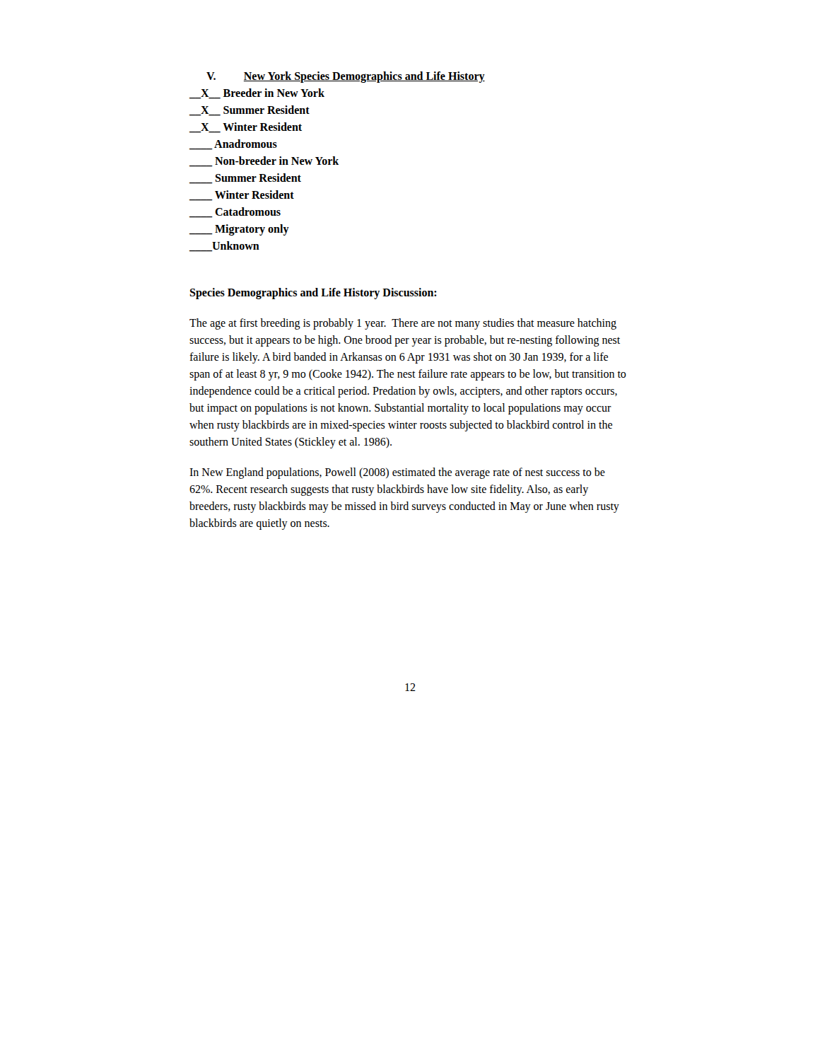V. New York Species Demographics and Life History
__X__ Breeder in New York
__X__ Summer Resident
__X__ Winter Resident
____ Anadromous
____ Non-breeder in New York
____ Summer Resident
____ Winter Resident
____ Catadromous
____ Migratory only
____Unknown
Species Demographics and Life History Discussion:
The age at first breeding is probably 1 year. There are not many studies that measure hatching success, but it appears to be high. One brood per year is probable, but re-nesting following nest failure is likely. A bird banded in Arkansas on 6 Apr 1931 was shot on 30 Jan 1939, for a life span of at least 8 yr, 9 mo (Cooke 1942). The nest failure rate appears to be low, but transition to independence could be a critical period. Predation by owls, accipters, and other raptors occurs, but impact on populations is not known. Substantial mortality to local populations may occur when rusty blackbirds are in mixed-species winter roosts subjected to blackbird control in the southern United States (Stickley et al. 1986).
In New England populations, Powell (2008) estimated the average rate of nest success to be 62%. Recent research suggests that rusty blackbirds have low site fidelity. Also, as early breeders, rusty blackbirds may be missed in bird surveys conducted in May or June when rusty blackbirds are quietly on nests.
12